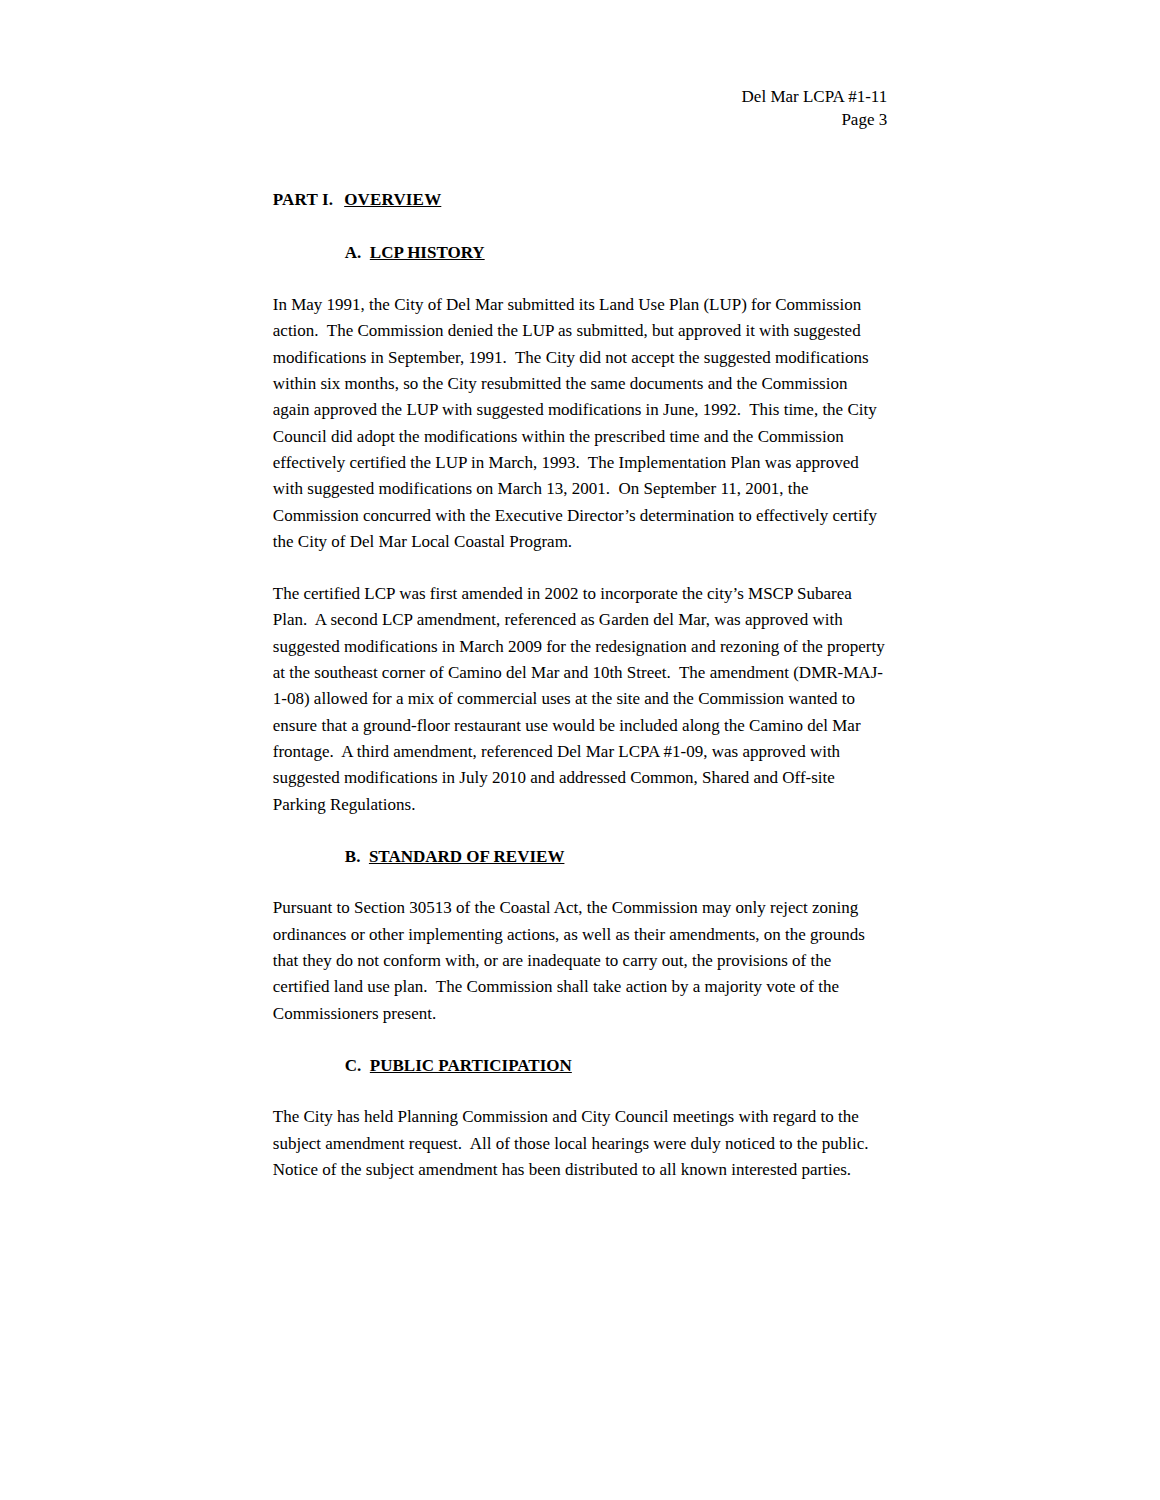Del Mar LCPA #1-11
Page 3
PART I. OVERVIEW
A. LCP HISTORY
In May 1991, the City of Del Mar submitted its Land Use Plan (LUP) for Commission action. The Commission denied the LUP as submitted, but approved it with suggested modifications in September, 1991. The City did not accept the suggested modifications within six months, so the City resubmitted the same documents and the Commission again approved the LUP with suggested modifications in June, 1992. This time, the City Council did adopt the modifications within the prescribed time and the Commission effectively certified the LUP in March, 1993. The Implementation Plan was approved with suggested modifications on March 13, 2001. On September 11, 2001, the Commission concurred with the Executive Director’s determination to effectively certify the City of Del Mar Local Coastal Program.
The certified LCP was first amended in 2002 to incorporate the city’s MSCP Subarea Plan. A second LCP amendment, referenced as Garden del Mar, was approved with suggested modifications in March 2009 for the redesignation and rezoning of the property at the southeast corner of Camino del Mar and 10th Street. The amendment (DMR-MAJ-1-08) allowed for a mix of commercial uses at the site and the Commission wanted to ensure that a ground-floor restaurant use would be included along the Camino del Mar frontage. A third amendment, referenced Del Mar LCPA #1-09, was approved with suggested modifications in July 2010 and addressed Common, Shared and Off-site Parking Regulations.
B. STANDARD OF REVIEW
Pursuant to Section 30513 of the Coastal Act, the Commission may only reject zoning ordinances or other implementing actions, as well as their amendments, on the grounds that they do not conform with, or are inadequate to carry out, the provisions of the certified land use plan. The Commission shall take action by a majority vote of the Commissioners present.
C. PUBLIC PARTICIPATION
The City has held Planning Commission and City Council meetings with regard to the subject amendment request. All of those local hearings were duly noticed to the public. Notice of the subject amendment has been distributed to all known interested parties.